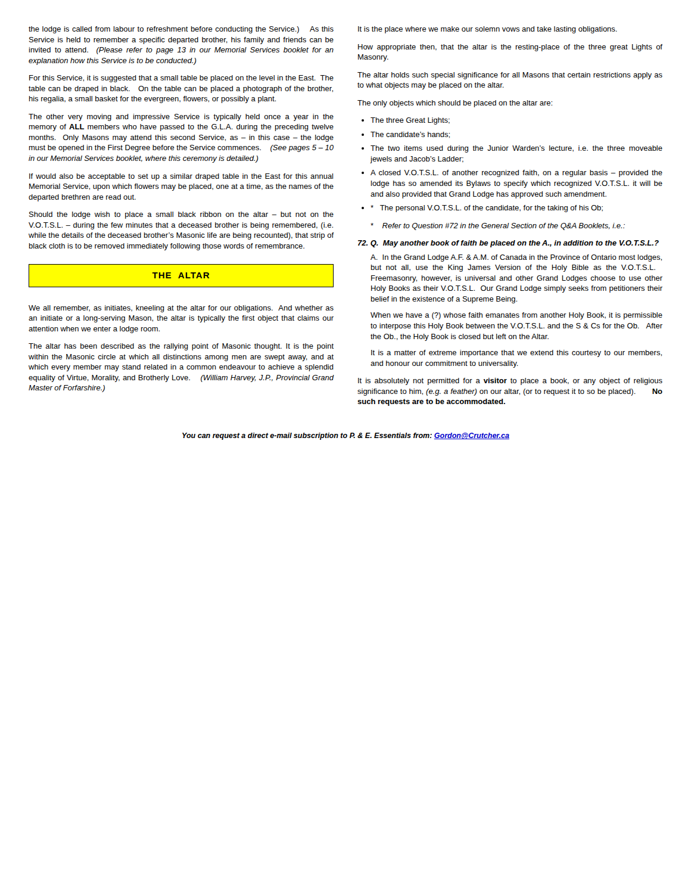the lodge is called from labour to refreshment before conducting the Service.) As this Service is held to remember a specific departed brother, his family and friends can be invited to attend. (Please refer to page 13 in our Memorial Services booklet for an explanation how this Service is to be conducted.)
For this Service, it is suggested that a small table be placed on the level in the East. The table can be draped in black. On the table can be placed a photograph of the brother, his regalia, a small basket for the evergreen, flowers, or possibly a plant.
The other very moving and impressive Service is typically held once a year in the memory of ALL members who have passed to the G.L.A. during the preceding twelve months. Only Masons may attend this second Service, as – in this case – the lodge must be opened in the First Degree before the Service commences. (See pages 5 – 10 in our Memorial Services booklet, where this ceremony is detailed.)
If would also be acceptable to set up a similar draped table in the East for this annual Memorial Service, upon which flowers may be placed, one at a time, as the names of the departed brethren are read out.
Should the lodge wish to place a small black ribbon on the altar – but not on the V.O.T.S.L. – during the few minutes that a deceased brother is being remembered, (i.e. while the details of the deceased brother’s Masonic life are being recounted), that strip of black cloth is to be removed immediately following those words of remembrance.
THE ALTAR
We all remember, as initiates, kneeling at the altar for our obligations. And whether as an initiate or a long-serving Mason, the altar is typically the first object that claims our attention when we enter a lodge room.
The altar has been described as the rallying point of Masonic thought. It is the point within the Masonic circle at which all distinctions among men are swept away, and at which every member may stand related in a common endeavour to achieve a splendid equality of Virtue, Morality, and Brotherly Love. (William Harvey, J.P., Provincial Grand Master of Forfarshire.)
It is the place where we make our solemn vows and take lasting obligations.
How appropriate then, that the altar is the resting-place of the three great Lights of Masonry.
The altar holds such special significance for all Masons that certain restrictions apply as to what objects may be placed on the altar.
The only objects which should be placed on the altar are:
The three Great Lights;
The candidate’s hands;
The two items used during the Junior Warden’s lecture, i.e. the three moveable jewels and Jacob’s Ladder;
A closed V.O.T.S.L. of another recognized faith, on a regular basis – provided the lodge has so amended its Bylaws to specify which recognized V.O.T.S.L. it will be and also provided that Grand Lodge has approved such amendment.
* The personal V.O.T.S.L. of the candidate, for the taking of his Ob;
* Refer to Question #72 in the General Section of the Q&A Booklets, i.e.:
72. Q. May another book of faith be placed on the A., in addition to the V.O.T.S.L.?
A. In the Grand Lodge A.F. & A.M. of Canada in the Province of Ontario most lodges, but not all, use the King James Version of the Holy Bible as the V.O.T.S.L. Freemasonry, however, is universal and other Grand Lodges choose to use other Holy Books as their V.O.T.S.L. Our Grand Lodge simply seeks from petitioners their belief in the existence of a Supreme Being.
When we have a (?) whose faith emanates from another Holy Book, it is permissible to interpose this Holy Book between the V.O.T.S.L. and the S & Cs for the Ob. After the Ob., the Holy Book is closed but left on the Altar.
It is a matter of extreme importance that we extend this courtesy to our members, and honour our commitment to universality.
It is absolutely not permitted for a visitor to place a book, or any object of religious significance to him, (e.g. a feather) on our altar, (or to request it to so be placed). No such requests are to be accommodated.
You can request a direct e-mail subscription to P. & E. Essentials from: Gordon@Crutcher.ca